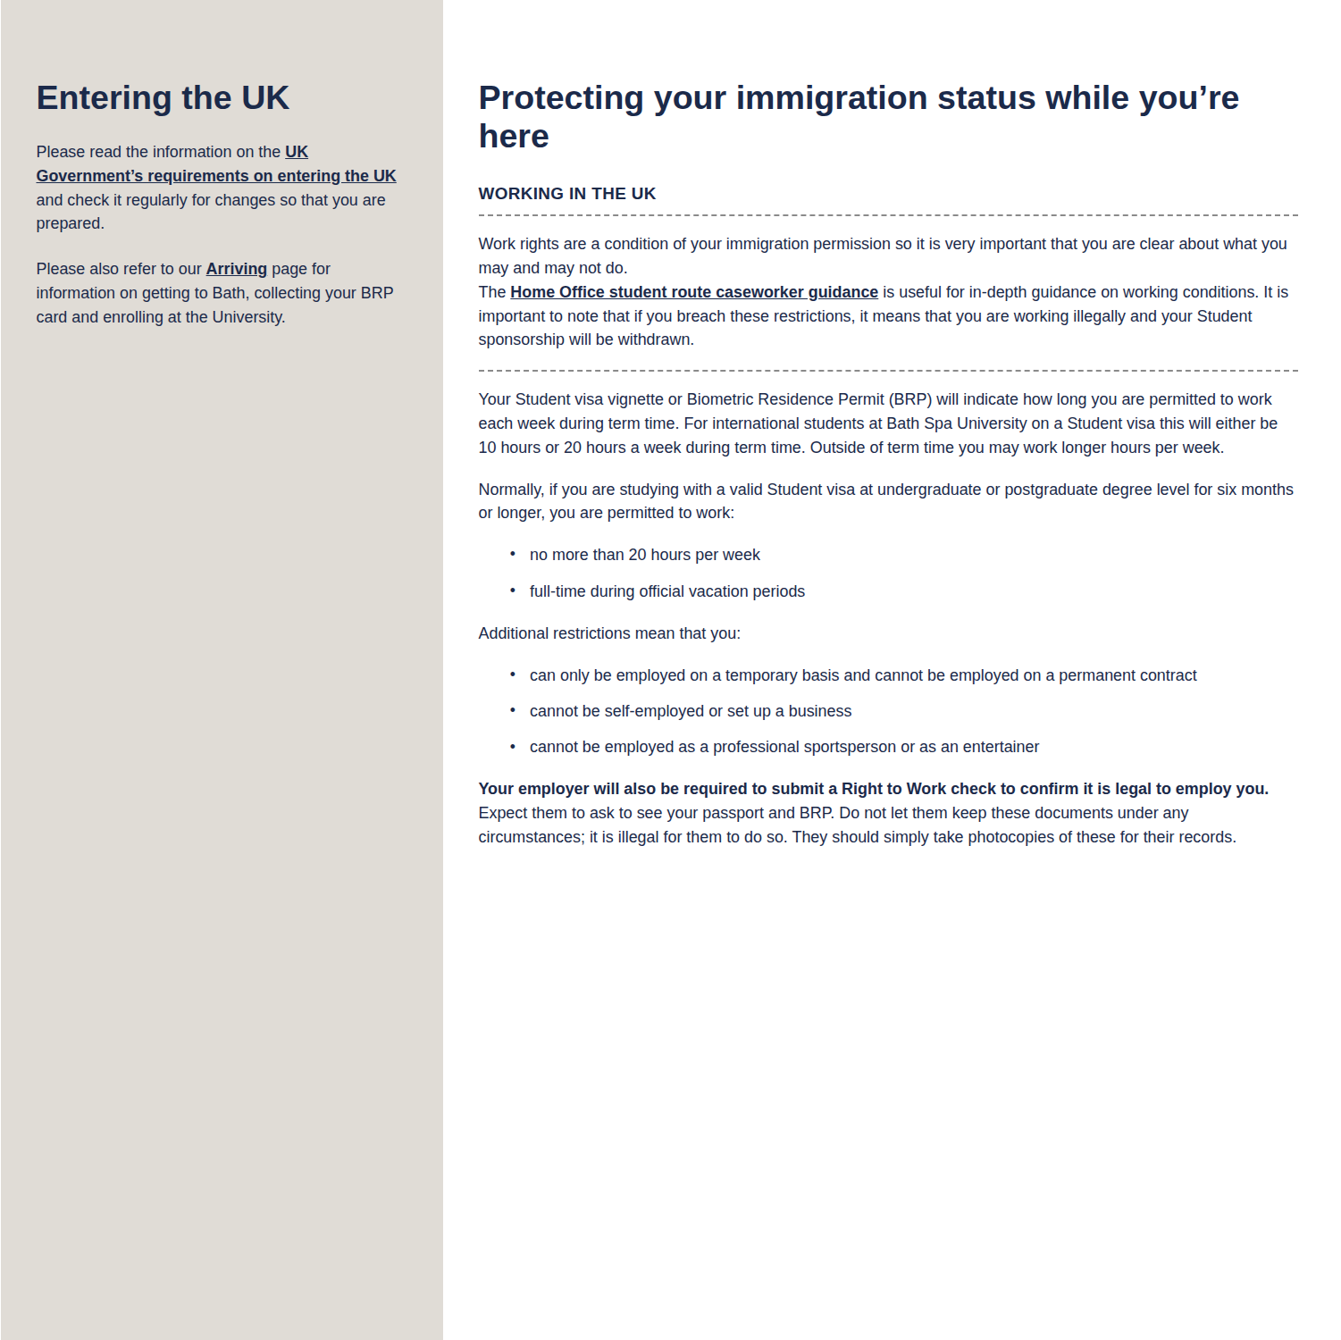Entering the UK
Please read the information on the UK Government’s requirements on entering the UK and check it regularly for changes so that you are prepared.
Please also refer to our Arriving page for information on getting to Bath, collecting your BRP card and enrolling at the University.
Protecting your immigration status while you’re here
WORKING IN THE UK
Work rights are a condition of your immigration permission so it is very important that you are clear about what you may and may not do.
The Home Office student route caseworker guidance is useful for in-depth guidance on working conditions. It is important to note that if you breach these restrictions, it means that you are working illegally and your Student sponsorship will be withdrawn.
Your Student visa vignette or Biometric Residence Permit (BRP) will indicate how long you are permitted to work each week during term time. For international students at Bath Spa University on a Student visa this will either be 10 hours or 20 hours a week during term time. Outside of term time you may work longer hours per week.
Normally, if you are studying with a valid Student visa at undergraduate or postgraduate degree level for six months or longer, you are permitted to work:
no more than 20 hours per week
full-time during official vacation periods
Additional restrictions mean that you:
can only be employed on a temporary basis and cannot be employed on a permanent contract
cannot be self-employed or set up a business
cannot be employed as a professional sportsperson or as an entertainer
Your employer will also be required to submit a Right to Work check to confirm it is legal to employ you. Expect them to ask to see your passport and BRP. Do not let them keep these documents under any circumstances; it is illegal for them to do so. They should simply take photocopies of these for their records.